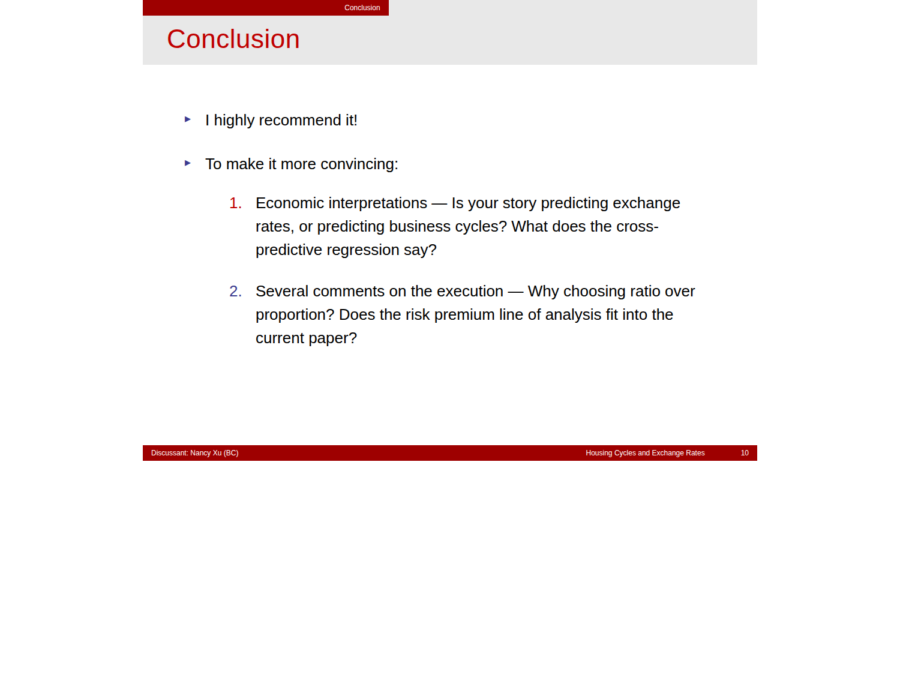Conclusion
Conclusion
I highly recommend it!
To make it more convincing:
Economic interpretations — Is your story predicting exchange rates, or predicting business cycles? What does the cross-predictive regression say?
Several comments on the execution — Why choosing ratio over proportion? Does the risk premium line of analysis fit into the current paper?
Discussant: Nancy Xu (BC)
Housing Cycles and Exchange Rates 10